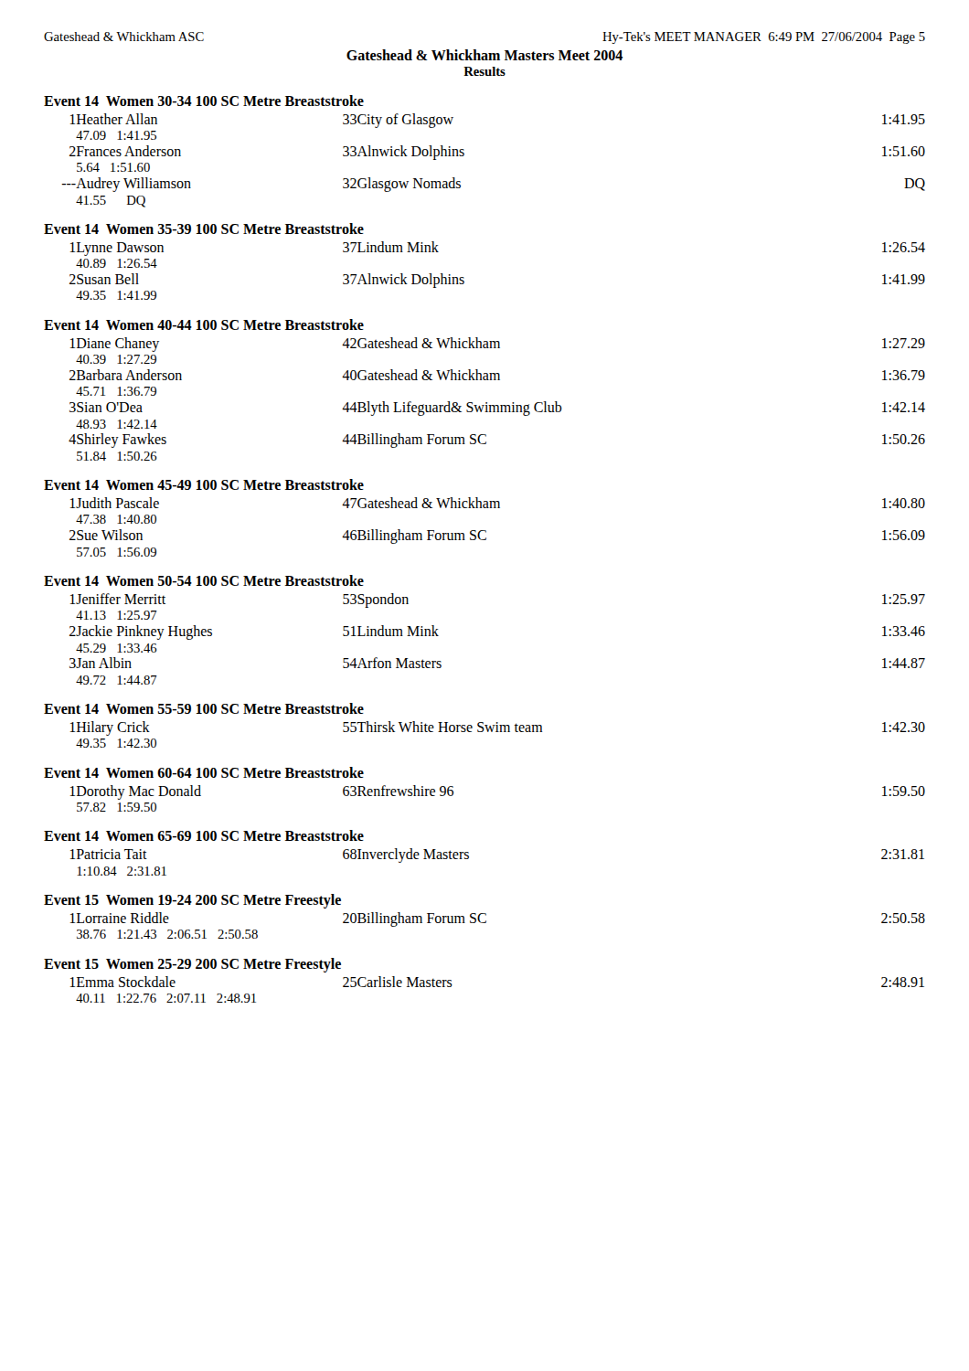Gateshead & Whickham ASC Hy-Tek's MEET MANAGER 6:49 PM 27/06/2004 Page 5
Gateshead & Whickham Masters Meet 2004
Results
Event 14 Women 30-34 100 SC Metre Breaststroke
| 1 | Heather Allan | 33 | City of Glasgow | 1:41.95 |
| | 47.09 1:41.95 |
| 2 | Frances Anderson | 33 | Alnwick Dolphins | 1:51.60 |
| | 5.64 1:51.60 |
| --- | Audrey Williamson | 32 | Glasgow Nomads | DQ |
| | 41.55 DQ |
Event 14 Women 35-39 100 SC Metre Breaststroke
| 1 | Lynne Dawson | 37 | Lindum Mink | 1:26.54 |
| | 40.89 1:26.54 |
| 2 | Susan Bell | 37 | Alnwick Dolphins | 1:41.99 |
| | 49.35 1:41.99 |
Event 14 Women 40-44 100 SC Metre Breaststroke
| 1 | Diane Chaney | 42 | Gateshead & Whickham | 1:27.29 |
| | 40.39 1:27.29 |
| 2 | Barbara Anderson | 40 | Gateshead & Whickham | 1:36.79 |
| | 45.71 1:36.79 |
| 3 | Sian O'Dea | 44 | Blyth Lifeguard& Swimming Club | 1:42.14 |
| | 48.93 1:42.14 |
| 4 | Shirley Fawkes | 44 | Billingham Forum SC | 1:50.26 |
| | 51.84 1:50.26 |
Event 14 Women 45-49 100 SC Metre Breaststroke
| 1 | Judith Pascale | 47 | Gateshead & Whickham | 1:40.80 |
| | 47.38 1:40.80 |
| 2 | Sue Wilson | 46 | Billingham Forum SC | 1:56.09 |
| | 57.05 1:56.09 |
Event 14 Women 50-54 100 SC Metre Breaststroke
| 1 | Jeniffer Merritt | 53 | Spondon | 1:25.97 |
| | 41.13 1:25.97 |
| 2 | Jackie Pinkney Hughes | 51 | Lindum Mink | 1:33.46 |
| | 45.29 1:33.46 |
| 3 | Jan Albin | 54 | Arfon Masters | 1:44.87 |
| | 49.72 1:44.87 |
Event 14 Women 55-59 100 SC Metre Breaststroke
| 1 | Hilary Crick | 55 | Thirsk White Horse Swim team | 1:42.30 |
| | 49.35 1:42.30 |
Event 14 Women 60-64 100 SC Metre Breaststroke
| 1 | Dorothy Mac Donald | 63 | Renfrewshire 96 | 1:59.50 |
| | 57.82 1:59.50 |
Event 14 Women 65-69 100 SC Metre Breaststroke
| 1 | Patricia Tait | 68 | Inverclyde Masters | 2:31.81 |
| | 1:10.84 2:31.81 |
Event 15 Women 19-24 200 SC Metre Freestyle
| 1 | Lorraine Riddle | 20 | Billingham Forum SC | 2:50.58 |
| | 38.76 1:21.43 2:06.51 2:50.58 |
Event 15 Women 25-29 200 SC Metre Freestyle
| 1 | Emma Stockdale | 25 | Carlisle Masters | 2:48.91 |
| | 40.11 1:22.76 2:07.11 2:48.91 |